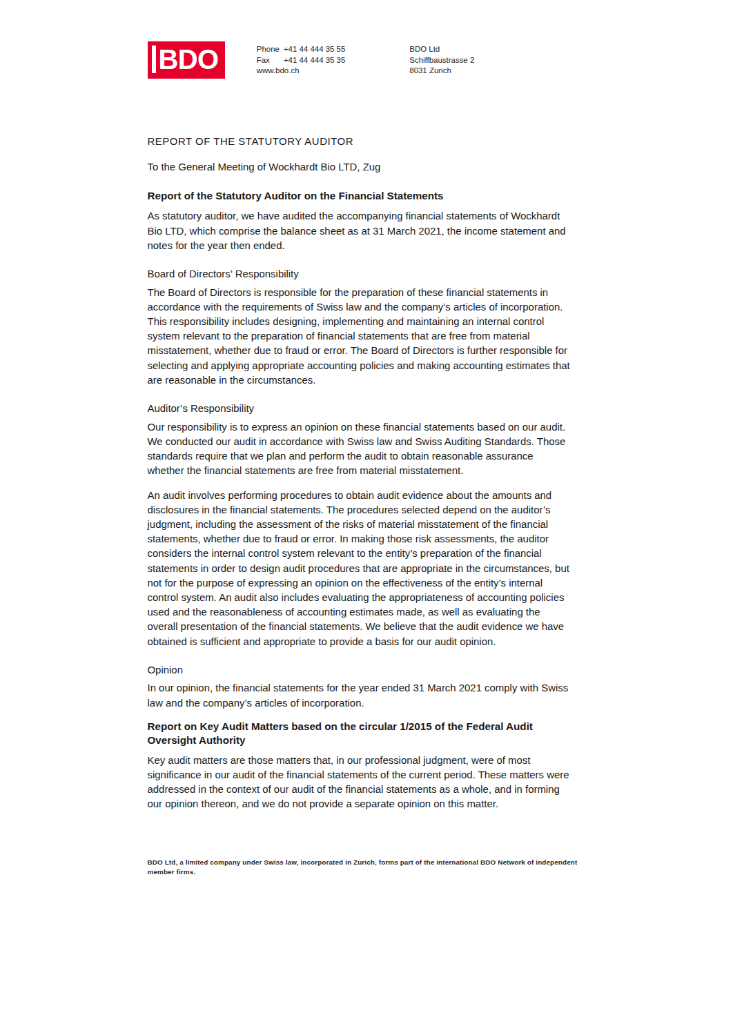BDO
| Phone | +41 44 444 35 55 |
| Fax | +41 44 444 35 35 |
| www.bdo.ch |
BDO Ltd
Schiffbaustrasse 2
8031 Zurich
REPORT OF THE STATUTORY AUDITOR
To the General Meeting of Wockhardt Bio LTD, Zug
Report of the Statutory Auditor on the Financial Statements
As statutory auditor, we have audited the accompanying financial statements of Wockhardt Bio LTD, which comprise the balance sheet as at 31 March 2021, the income statement and notes for the year then ended.
Board of Directors’ Responsibility
The Board of Directors is responsible for the preparation of these financial statements in accordance with the requirements of Swiss law and the company’s articles of incorporation. This responsibility includes designing, implementing and maintaining an internal control system relevant to the preparation of financial statements that are free from material misstatement, whether due to fraud or error. The Board of Directors is further responsible for selecting and applying appropriate accounting policies and making accounting estimates that are reasonable in the circumstances.
Auditor’s Responsibility
Our responsibility is to express an opinion on these financial statements based on our audit. We conducted our audit in accordance with Swiss law and Swiss Auditing Standards. Those standards require that we plan and perform the audit to obtain reasonable assurance whether the financial statements are free from material misstatement.
An audit involves performing procedures to obtain audit evidence about the amounts and disclosures in the financial statements. The procedures selected depend on the auditor’s judgment, including the assessment of the risks of material misstatement of the financial statements, whether due to fraud or error. In making those risk assessments, the auditor considers the internal control system relevant to the entity’s preparation of the financial statements in order to design audit procedures that are appropriate in the circumstances, but not for the purpose of expressing an opinion on the effectiveness of the entity’s internal control system. An audit also includes evaluating the appropriateness of accounting policies used and the reasonableness of accounting estimates made, as well as evaluating the overall presentation of the financial statements. We believe that the audit evidence we have obtained is sufficient and appropriate to provide a basis for our audit opinion.
Opinion
In our opinion, the financial statements for the year ended 31 March 2021 comply with Swiss law and the company’s articles of incorporation.
Report on Key Audit Matters based on the circular 1/2015 of the Federal Audit Oversight Authority
Key audit matters are those matters that, in our professional judgment, were of most significance in our audit of the financial statements of the current period. These matters were addressed in the context of our audit of the financial statements as a whole, and in forming our opinion thereon, and we do not provide a separate opinion on this matter.
BDO Ltd, a limited company under Swiss law, incorporated in Zurich, forms part of the international BDO Network of independent member firms.